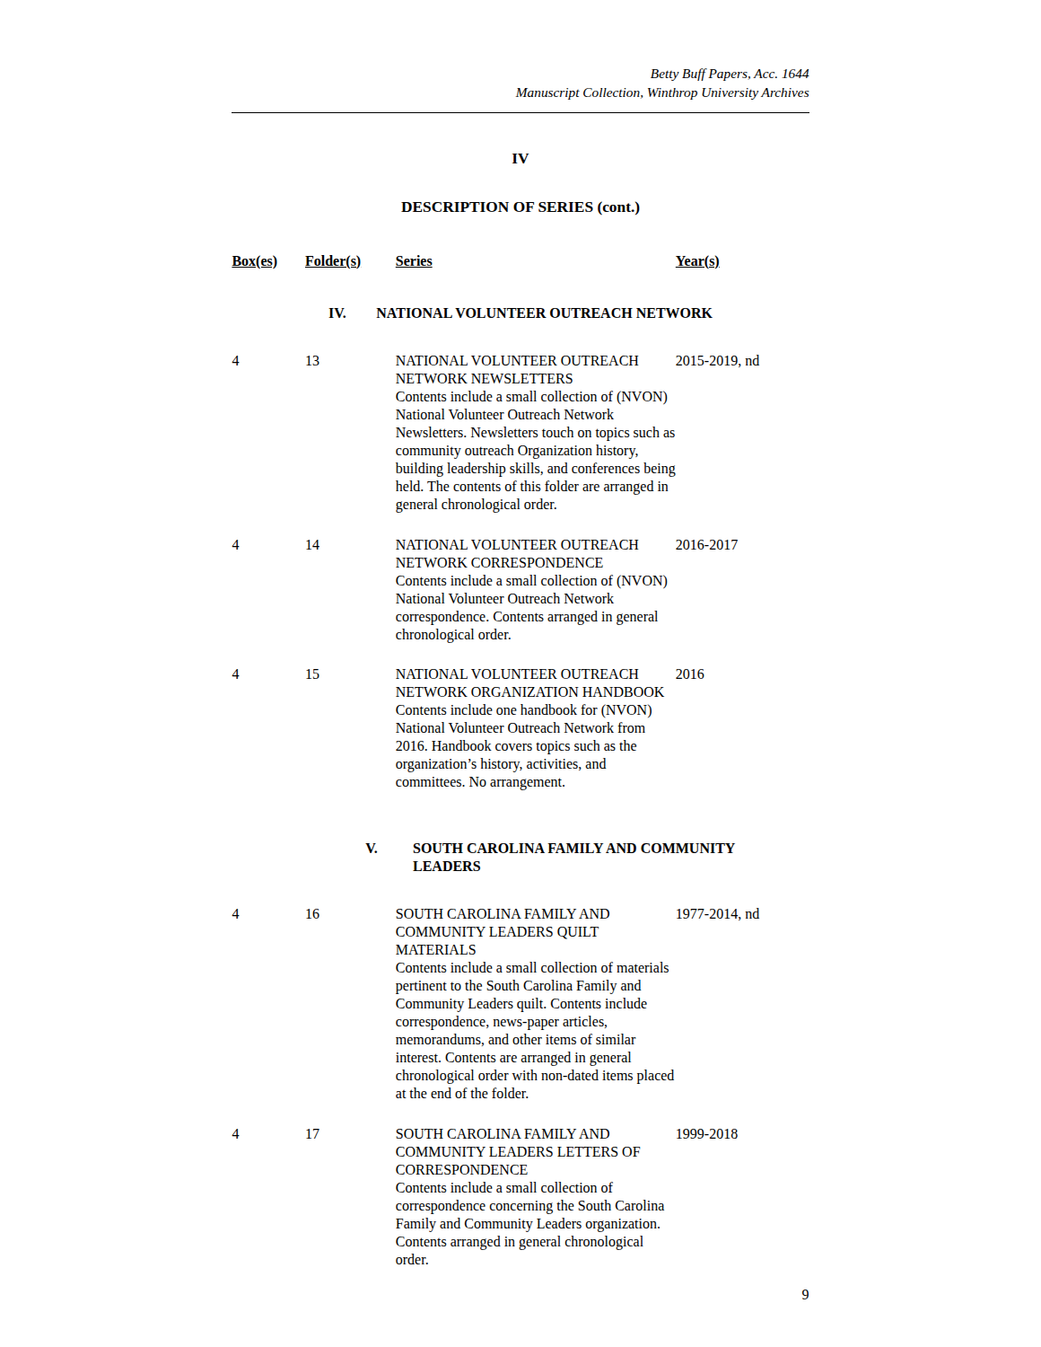Betty Buff Papers, Acc. 1644
Manuscript Collection, Winthrop University Archives
IV
DESCRIPTION OF SERIES (cont.)
| Box(es) | Folder(s) | Series | Year(s) |
| --- | --- | --- | --- |
| IV. NATIONAL VOLUNTEER OUTREACH NETWORK |
| 4 | 13 | NATIONAL VOLUNTEER OUTREACH NETWORK NEWSLETTERS Contents include a small collection of (NVON) National Volunteer Outreach Network Newsletters. Newsletters touch on topics such as community outreach Organization history, building leadership skills, and conferences being held. The contents of this folder are arranged in general chronological order. | 2015-2019, nd |
| 4 | 14 | NATIONAL VOLUNTEER OUTREACH NETWORK CORRESPONDENCE Contents include a small collection of (NVON) National Volunteer Outreach Network correspondence. Contents arranged in general chronological order. | 2016-2017 |
| 4 | 15 | NATIONAL VOLUNTEER OUTREACH NETWORK ORGANIZATION HANDBOOK Contents include one handbook for (NVON) National Volunteer Outreach Network from 2016. Handbook covers topics such as the organization’s history, activities, and committees. No arrangement. | 2016 |
| V. SOUTH CAROLINA FAMILY AND COMMUNITY LEADERS |
| 4 | 16 | SOUTH CAROLINA FAMILY AND COMMUNITY LEADERS QUILT MATERIALS Contents include a small collection of materials pertinent to the South Carolina Family and Community Leaders quilt. Contents include correspondence, news-paper articles, memorandums, and other items of similar interest. Contents are arranged in general chronological order with non-dated items placed at the end of the folder. | 1977-2014, nd |
| 4 | 17 | SOUTH CAROLINA FAMILY AND COMMUNITY LEADERS LETTERS OF CORRESPONDENCE Contents include a small collection of correspondence concerning the South Carolina Family and Community Leaders organization. Contents arranged in general chronological order. | 1999-2018 |
9